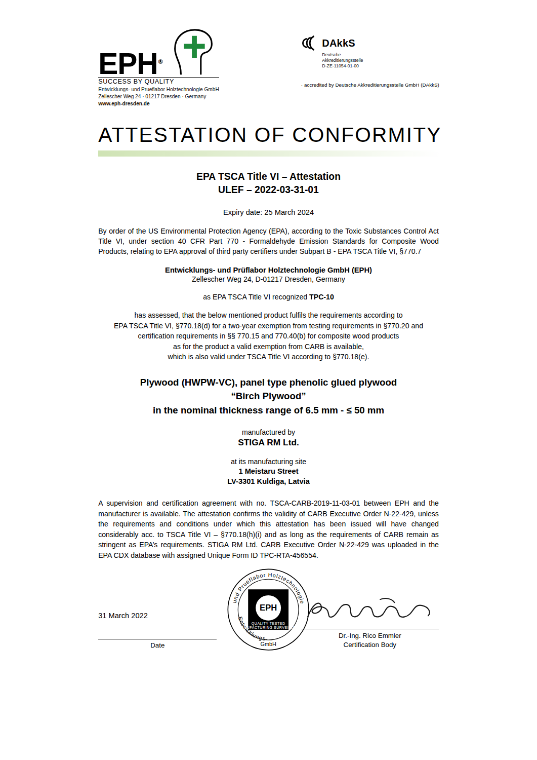EPH®
SUCCESS BY QUALITY
Entwicklungs- und Prueflabor Holztechnologie GmbH
Zellescher Weg 24 · 01217 Dresden · Germany
www.eph-dresden.de
DAkkS
Deutsche
Akkreditierungsstelle
D-ZE-11054-01-00
accredited by Deutsche Akkreditierungsstelle GmbH (DAkkS)
ATTESTATION OF CONFORMITY
EPA TSCA Title VI – Attestation
ULEF – 2022-03-31-01
Expiry date: 25 March 2024
By order of the US Environmental Protection Agency (EPA), according to the Toxic Substances Control Act Title VI, under section 40 CFR Part 770 - Formaldehyde Emission Standards for Composite Wood Products, relating to EPA approval of third party certifiers under Subpart B - EPA TSCA Title VI, §770.7
Entwicklungs- und Prüflabor Holztechnologie GmbH (EPH)
Zellescher Weg 24, D-01217 Dresden, Germany
as EPA TSCA Title VI recognized TPC-10
has assessed, that the below mentioned product fulfils the requirements according to
EPA TSCA Title VI, §770.18(d) for a two-year exemption from testing requirements in §770.20 and
certification requirements in §§ 770.15 and 770.40(b) for composite wood products
as for the product a valid exemption from CARB is available,
which is also valid under TSCA Title VI according to §770.18(e).
Plywood (HWPW-VC), panel type phenolic glued plywood
“Birch Plywood”
in the nominal thickness range of 6.5 mm - ≤ 50 mm
manufactured by
STIGA RM Ltd.
at its manufacturing site
1 Meistaru Street
LV-3301 Kuldiga, Latvia
A supervision and certification agreement with no. TSCA-CARB-2019-11-03-01 between EPH and the manufacturer is available. The attestation confirms the validity of CARB Executive Order N-22-429, unless the requirements and conditions under which this attestation has been issued will have changed considerably acc. to TSCA Title VI – §770.18(h)(i) and as long as the requirements of CARB remain as stringent as EPA’s requirements. STIGA RM Ltd. CARB Executive Order N-22-429 was uploaded in the EPA CDX database with assigned Unique Form ID TPC-RTA-456554.
und Prueflabor Holztechnologie Entwicklungs- GmbH EPH QUALITY TESTED MANUFACTURING SURVEILLED
31 March 2022
Date
Dr.-Ing. Rico Emmler
Certification Body